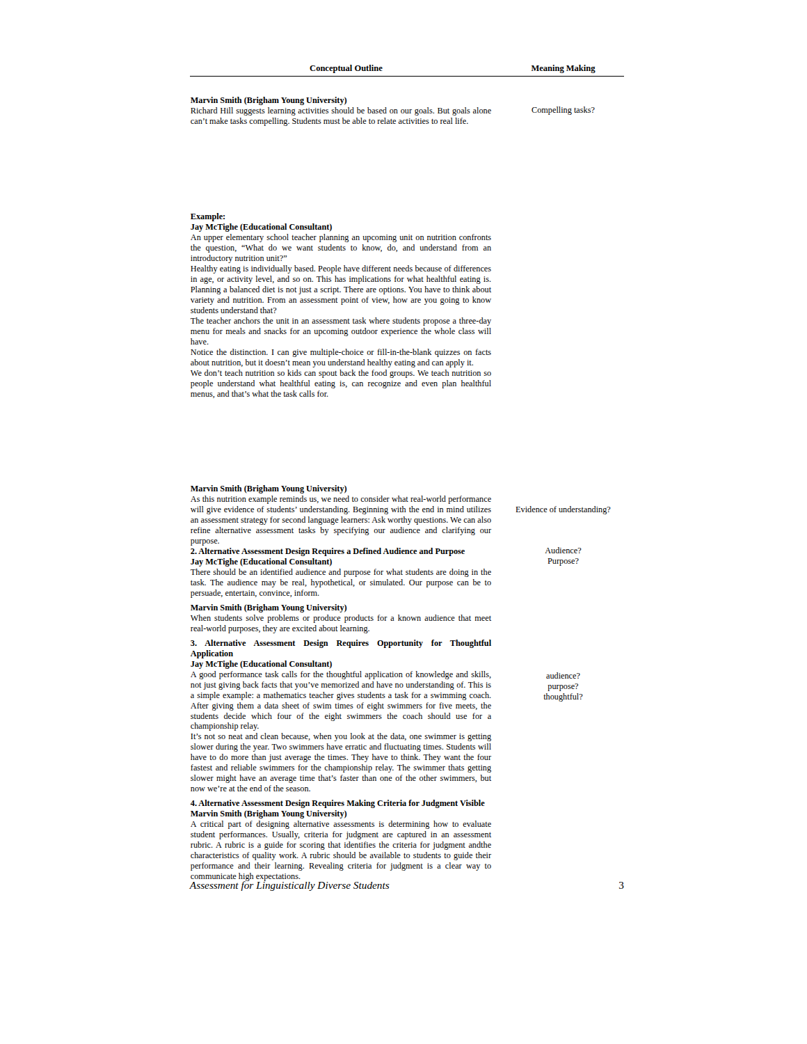| Conceptual Outline | Meaning Making |
| --- | --- |
| Marvin Smith (Brigham Young University) Richard Hill suggests learning activities should be based on our goals. But goals alone can’t make tasks compelling. Students must be able to relate activities to real life. | Compelling tasks? |
| Example: Jay McTighe (Educational Consultant) An upper elementary school teacher planning an upcoming unit on nutrition confronts the question, “What do we want students to know, do, and understand from an introductory nutrition unit?” Healthy eating is individually based. People have different needs because of differences in age, or activity level, and so on. This has implications for what healthful eating is. Planning a balanced diet is not just a script. There are options. You have to think about variety and nutrition. From an assessment point of view, how are you going to know students understand that? The teacher anchors the unit in an assessment task where students propose a three-day menu for meals and snacks for an upcoming outdoor experience the whole class will have. Notice the distinction. I can give multiple-choice or fill-in-the-blank quizzes on facts about nutrition, but it doesn’t mean you understand healthy eating and can apply it. We don’t teach nutrition so kids can spout back the food groups. We teach nutrition so people understand what healthful eating is, can recognize and even plan healthful menus, and that’s what the task calls for. | |
| Marvin Smith (Brigham Young University) As this nutrition example reminds us, we need to consider what real-world performance will give evidence of students’ understanding. Beginning with the end in mind utilizes an assessment strategy for second language learners: Ask worthy questions. We can also refine alternative assessment tasks by specifying our audience and clarifying our purpose. 2. Alternative Assessment Design Requires a Defined Audience and Purpose Jay McTighe (Educational Consultant) There should be an identified audience and purpose for what students are doing in the task. The audience may be real, hypothetical, or simulated. Our purpose can be to persuade, entertain, convince, inform. Marvin Smith (Brigham Young University) When students solve problems or produce products for a known audience that meet real-world purposes, they are excited about learning. 3. Alternative Assessment Design Requires Opportunity for Thoughtful Application Jay McTighe (Educational Consultant) A good performance task calls for the thoughtful application of knowledge and skills, not just giving back facts that you’ve memorized and have no understanding of. This is a simple example: a mathematics teacher gives students a task for a swimming coach. After giving them a data sheet of swim times of eight swimmers for five meets, the students decide which four of the eight swimmers the coach should use for a championship relay. It’s not so neat and clean because, when you look at the data, one swimmer is getting slower during the year. Two swimmers have erratic and fluctuating times. Students will have to do more than just average the times. They have to think. They want the four fastest and reliable swimmers for the championship relay. The swimmer thats getting slower might have an average time that’s faster than one of the other swimmers, but now we’re at the end of the season. 4. Alternative Assessment Design Requires Making Criteria for Judgment Visible Marvin Smith (Brigham Young University) A critical part of designing alternative assessments is determining how to evaluate student performances. Usually, criteria for judgment are captured in an assessment rubric. A rubric is a guide for scoring that identifies the criteria for judgment andthe characteristics of quality work. A rubric should be available to students to guide their performance and their learning. Revealing criteria for judgment is a clear way to communicate high expectations. | Evidence of understanding? Audience? Purpose? audience? purpose? thoughtful? |
Assessment for Linguistically Diverse Students 3